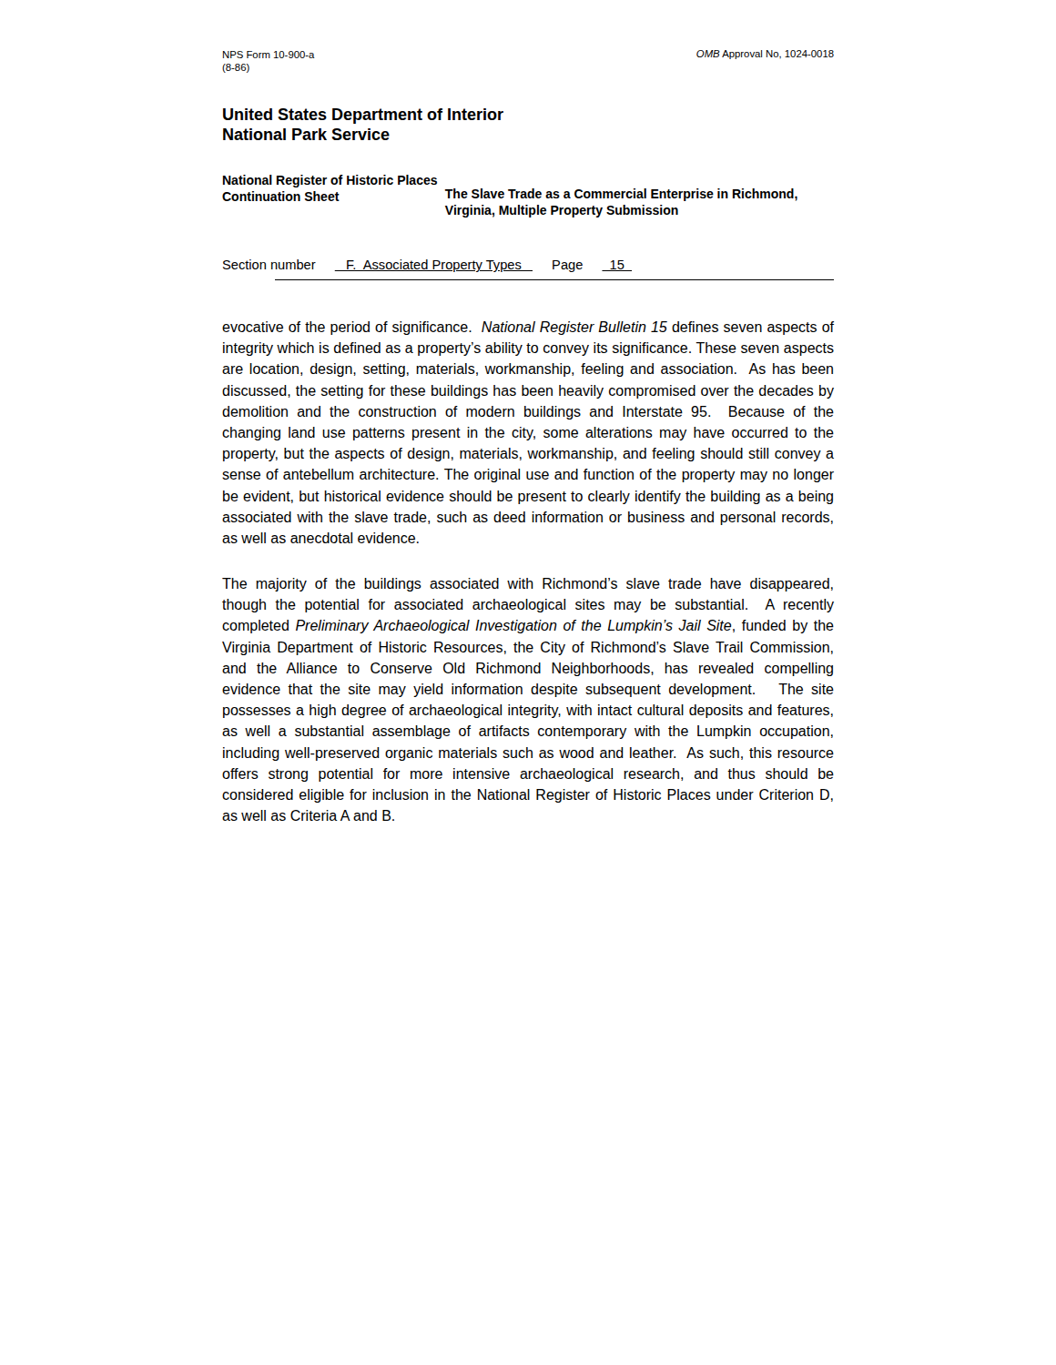NPS Form 10-900-a
(8-86)
OMB Approval No, 1024-0018
United States Department of Interior
National Park Service
National Register of Historic Places
Continuation Sheet
The Slave Trade as a Commercial Enterprise in Richmond,
Virginia, Multiple Property Submission
Section number F. Associated Property Types Page 15
evocative of the period of significance. National Register Bulletin 15 defines seven aspects of integrity which is defined as a property’s ability to convey its significance. These seven aspects are location, design, setting, materials, workmanship, feeling and association. As has been discussed, the setting for these buildings has been heavily compromised over the decades by demolition and the construction of modern buildings and Interstate 95. Because of the changing land use patterns present in the city, some alterations may have occurred to the property, but the aspects of design, materials, workmanship, and feeling should still convey a sense of antebellum architecture. The original use and function of the property may no longer be evident, but historical evidence should be present to clearly identify the building as a being associated with the slave trade, such as deed information or business and personal records, as well as anecdotal evidence.
The majority of the buildings associated with Richmond’s slave trade have disappeared, though the potential for associated archaeological sites may be substantial. A recently completed Preliminary Archaeological Investigation of the Lumpkin’s Jail Site, funded by the Virginia Department of Historic Resources, the City of Richmond’s Slave Trail Commission, and the Alliance to Conserve Old Richmond Neighborhoods, has revealed compelling evidence that the site may yield information despite subsequent development. The site possesses a high degree of archaeological integrity, with intact cultural deposits and features, as well a substantial assemblage of artifacts contemporary with the Lumpkin occupation, including well-preserved organic materials such as wood and leather. As such, this resource offers strong potential for more intensive archaeological research, and thus should be considered eligible for inclusion in the National Register of Historic Places under Criterion D, as well as Criteria A and B.